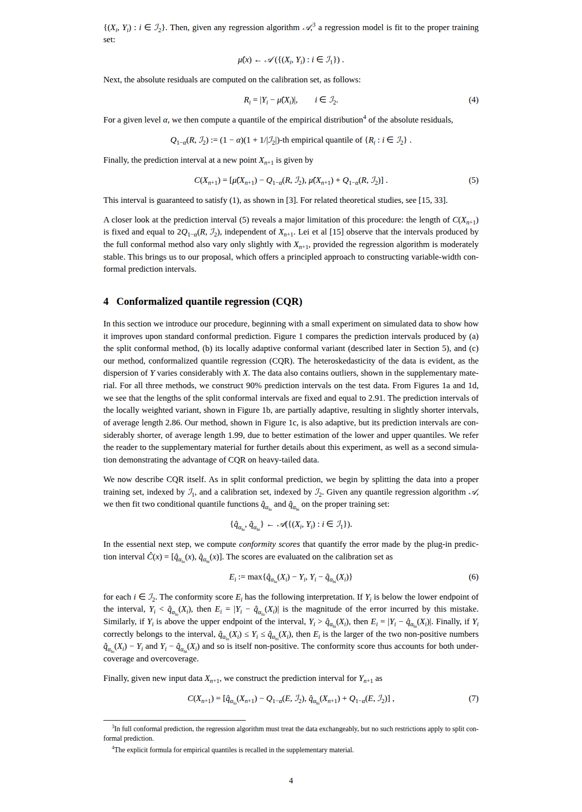{(Xi, Yi) : i ∈ ℐ2}. Then, given any regression algorithm 𝒜,3 a regression model is fit to the proper training set:
μ̂(x) ← 𝒜 ({(Xi, Yi) : i ∈ ℐ1}) .
Next, the absolute residuals are computed on the calibration set, as follows:
Ri = |Yi − μ̂(Xi)|, i ∈ ℐ2. (4)
For a given level α, we then compute a quantile of the empirical distribution4 of the absolute residuals,
Q1−α(R, ℐ2) := (1 − α)(1 + 1/|ℐ2|)-th empirical quantile of {Ri : i ∈ ℐ2} .
Finally, the prediction interval at a new point Xn+1 is given by
C(Xn+1) = [μ̂(Xn+1) − Q1−α(R, ℐ2), μ̂(Xn+1) + Q1−α(R, ℐ2)] . (5)
This interval is guaranteed to satisfy (1), as shown in [3]. For related theoretical studies, see [15, 33].
A closer look at the prediction interval (5) reveals a major limitation of this procedure: the length of C(Xn+1) is fixed and equal to 2Q1−α(R, ℐ2), independent of Xn+1. Lei et al [15] observe that the intervals produced by the full conformal method also vary only slightly with Xn+1, provided the regression algorithm is moderately stable. This brings us to our proposal, which offers a principled approach to constructing variable-width conformal prediction intervals.
4 Conformalized quantile regression (CQR)
In this section we introduce our procedure, beginning with a small experiment on simulated data to show how it improves upon standard conformal prediction. Figure 1 compares the prediction intervals produced by (a) the split conformal method, (b) its locally adaptive conformal variant (described later in Section 5), and (c) our method, conformalized quantile regression (CQR). The heteroskedasticity of the data is evident, as the dispersion of Y varies considerably with X. The data also contains outliers, shown in the supplementary material. For all three methods, we construct 90% prediction intervals on the test data. From Figures 1a and 1d, we see that the lengths of the split conformal intervals are fixed and equal to 2.91. The prediction intervals of the locally weighted variant, shown in Figure 1b, are partially adaptive, resulting in slightly shorter intervals, of average length 2.86. Our method, shown in Figure 1c, is also adaptive, but its prediction intervals are considerably shorter, of average length 1.99, due to better estimation of the lower and upper quantiles. We refer the reader to the supplementary material for further details about this experiment, as well as a second simulation demonstrating the advantage of CQR on heavy-tailed data.
We now describe CQR itself. As in split conformal prediction, we begin by splitting the data into a proper training set, indexed by ℐ1, and a calibration set, indexed by ℐ2. Given any quantile regression algorithm 𝒜, we then fit two conditional quantile functions q̂αlo and q̂αhi on the proper training set:
{q̂αlo, q̂αhi} ← 𝒜({(Xi, Yi) : i ∈ ℐ1}).
In the essential next step, we compute conformity scores that quantify the error made by the plug-in prediction interval Ĉ(x) = [q̂αlo(x), q̂αhi(x)]. The scores are evaluated on the calibration set as
Ei := max{q̂αlo(Xi) − Yi, Yi − q̂αhi(Xi)} (6)
for each i ∈ ℐ2. The conformity score Ei has the following interpretation. If Yi is below the lower endpoint of the interval, Yi < q̂αlo(Xi), then Ei = |Yi − q̂αlo(Xi)| is the magnitude of the error incurred by this mistake. Similarly, if Yi is above the upper endpoint of the interval, Yi > q̂αhi(Xi), then Ei = |Yi − q̂αhi(Xi)|. Finally, if Yi correctly belongs to the interval, q̂αlo(Xi) ≤ Yi ≤ q̂αhi(Xi), then Ei is the larger of the two non-positive numbers q̂αlo(Xi) − Yi and Yi − q̂αhi(Xi) and so is itself non-positive. The conformity score thus accounts for both undercoverage and overcoverage.
Finally, given new input data Xn+1, we construct the prediction interval for Yn+1 as
C(Xn+1) = [q̂αlo(Xn+1) − Q1−α(E, ℐ2), q̂αhi(Xn+1) + Q1−α(E, ℐ2)] , (7)
3In full conformal prediction, the regression algorithm must treat the data exchangeably, but no such restrictions apply to split conformal prediction.
4The explicit formula for empirical quantiles is recalled in the supplementary material.
4